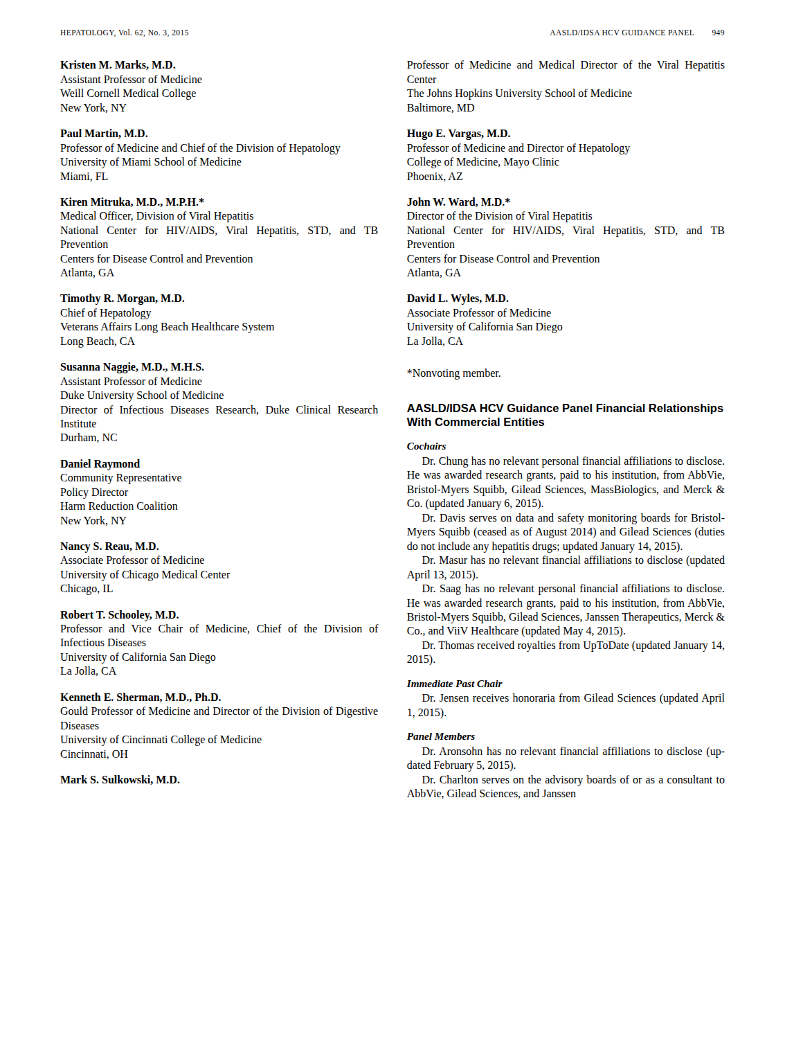HEPATOLOGY, Vol. 62, No. 3, 2015
AASLD/IDSA HCV GUIDANCE PANEL949
Kristen M. Marks, M.D.
Assistant Professor of Medicine
Weill Cornell Medical College
New York, NY
Paul Martin, M.D.
Professor of Medicine and Chief of the Division of Hepatology
University of Miami School of Medicine
Miami, FL
Kiren Mitruka, M.D., M.P.H.*
Medical Officer, Division of Viral Hepatitis
National Center for HIV/AIDS, Viral Hepatitis, STD, and TB Prevention
Centers for Disease Control and Prevention
Atlanta, GA
Timothy R. Morgan, M.D.
Chief of Hepatology
Veterans Affairs Long Beach Healthcare System
Long Beach, CA
Susanna Naggie, M.D., M.H.S.
Assistant Professor of Medicine
Duke University School of Medicine
Director of Infectious Diseases Research, Duke Clinical Research Institute
Durham, NC
Daniel Raymond
Community Representative
Policy Director
Harm Reduction Coalition
New York, NY
Nancy S. Reau, M.D.
Associate Professor of Medicine
University of Chicago Medical Center
Chicago, IL
Robert T. Schooley, M.D.
Professor and Vice Chair of Medicine, Chief of the Division of Infectious Diseases
University of California San Diego
La Jolla, CA
Kenneth E. Sherman, M.D., Ph.D.
Gould Professor of Medicine and Director of the Division of Digestive Diseases
University of Cincinnati College of Medicine
Cincinnati, OH
Mark S. Sulkowski, M.D.
Professor of Medicine and Medical Director of the Viral Hepatitis Center
The Johns Hopkins University School of Medicine
Baltimore, MD
Hugo E. Vargas, M.D.
Professor of Medicine and Director of Hepatology
College of Medicine, Mayo Clinic
Phoenix, AZ
John W. Ward, M.D.*
Director of the Division of Viral Hepatitis
National Center for HIV/AIDS, Viral Hepatitis, STD, and TB Prevention
Centers for Disease Control and Prevention
Atlanta, GA
David L. Wyles, M.D.
Associate Professor of Medicine
University of California San Diego
La Jolla, CA
*Nonvoting member.
AASLD/IDSA HCV Guidance Panel Financial Relationships With Commercial Entities
Cochairs
Dr. Chung has no relevant personal financial affiliations to disclose. He was awarded research grants, paid to his institution, from AbbVie, Bristol-Myers Squibb, Gilead Sciences, MassBiologics, and Merck & Co. (updated January 6, 2015).
Dr. Davis serves on data and safety monitoring boards for Bristol-Myers Squibb (ceased as of August 2014) and Gilead Sciences (duties do not include any hepatitis drugs; updated January 14, 2015).
Dr. Masur has no relevant financial affiliations to disclose (updated April 13, 2015).
Dr. Saag has no relevant personal financial affiliations to disclose. He was awarded research grants, paid to his institution, from AbbVie, Bristol-Myers Squibb, Gilead Sciences, Janssen Therapeutics, Merck & Co., and ViiV Healthcare (updated May 4, 2015).
Dr. Thomas received royalties from UpToDate (updated January 14, 2015).
Immediate Past Chair
Dr. Jensen receives honoraria from Gilead Sciences (updated April 1, 2015).
Panel Members
Dr. Aronsohn has no relevant financial affiliations to disclose (updated February 5, 2015).
Dr. Charlton serves on the advisory boards of or as a consultant to AbbVie, Gilead Sciences, and Janssen